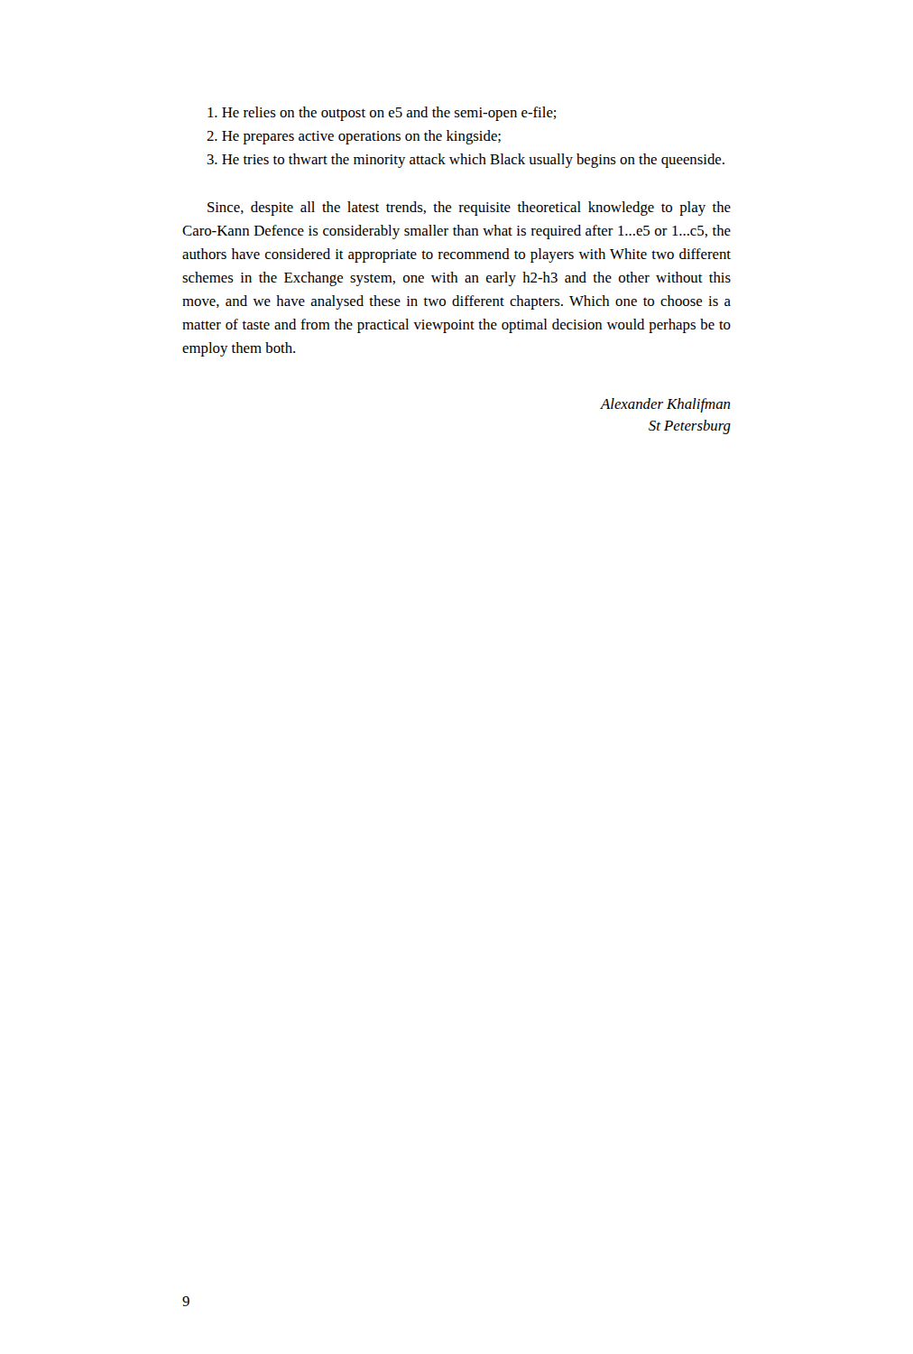1. He relies on the outpost on e5 and the semi-open e-file;
2. He prepares active operations on the kingside;
3. He tries to thwart the minority attack which Black usually begins on the queenside.
Since, despite all the latest trends, the requisite theoretical knowledge to play the Caro-Kann Defence is considerably smaller than what is required after 1...e5 or 1...c5, the authors have considered it appropriate to recommend to players with White two different schemes in the Exchange system, one with an early h2-h3 and the other without this move, and we have analysed these in two different chapters. Which one to choose is a matter of taste and from the practical viewpoint the optimal decision would perhaps be to employ them both.
Alexander Khalifman
St Petersburg
9